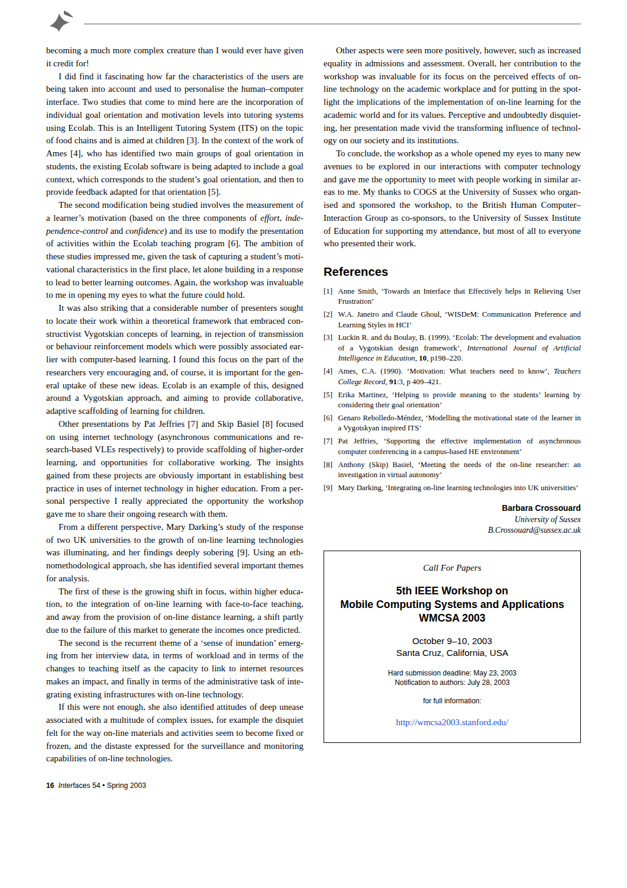becoming a much more complex creature than I would ever have given it credit for!
I did find it fascinating how far the characteristics of the users are being taken into account and used to personalise the human–computer interface. Two studies that come to mind here are the incorporation of individual goal orientation and motivation levels into tutoring systems using Ecolab. This is an Intelligent Tutoring System (ITS) on the topic of food chains and is aimed at children [3]. In the context of the work of Ames [4], who has identified two main groups of goal orientation in students, the existing Ecolab software is being adapted to include a goal context, which corresponds to the student’s goal orientation, and then to provide feedback adapted for that orientation [5].
The second modification being studied involves the measurement of a learner’s motivation (based on the three components of effort, independence-control and confidence) and its use to modify the presentation of activities within the Ecolab teaching program [6]. The ambition of these studies impressed me, given the task of capturing a student’s motivational characteristics in the first place, let alone building in a response to lead to better learning outcomes. Again, the workshop was invaluable to me in opening my eyes to what the future could hold.
It was also striking that a considerable number of presenters sought to locate their work within a theoretical framework that embraced constructivist Vygotskian concepts of learning, in rejection of transmission or behaviour reinforcement models which were possibly associated earlier with computer-based learning. I found this focus on the part of the researchers very encouraging and, of course, it is important for the general uptake of these new ideas. Ecolab is an example of this, designed around a Vygotskian approach, and aiming to provide collaborative, adaptive scaffolding of learning for children.
Other presentations by Pat Jeffries [7] and Skip Basiel [8] focused on using internet technology (asynchronous communications and research-based VLEs respectively) to provide scaffolding of higher-order learning, and opportunities for collaborative working. The insights gained from these projects are obviously important in establishing best practice in uses of internet technology in higher education. From a personal perspective I really appreciated the opportunity the workshop gave me to share their ongoing research with them.
From a different perspective, Mary Darking’s study of the response of two UK universities to the growth of on-line learning technologies was illuminating, and her findings deeply sobering [9]. Using an ethnomethodological approach, she has identified several important themes for analysis.
The first of these is the growing shift in focus, within higher education, to the integration of on-line learning with face-to-face teaching, and away from the provision of on-line distance learning, a shift partly due to the failure of this market to generate the incomes once predicted.
The second is the recurrent theme of a ‘sense of inundation’ emerging from her interview data, in terms of workload and in terms of the changes to teaching itself as the capacity to link to internet resources makes an impact, and finally in terms of the administrative task of integrating existing infrastructures with on-line technology.
If this were not enough, she also identified attitudes of deep unease associated with a multitude of complex issues, for example the disquiet felt for the way on-line materials and activities seem to become fixed or frozen, and the distaste expressed for the surveillance and monitoring capabilities of on-line technologies.
Other aspects were seen more positively, however, such as increased equality in admissions and assessment. Overall, her contribution to the workshop was invaluable for its focus on the perceived effects of on-line technology on the academic workplace and for putting in the spotlight the implications of the implementation of on-line learning for the academic world and for its values. Perceptive and undoubtedly disquieting, her presentation made vivid the transforming influence of technology on our society and its institutions.
To conclude, the workshop as a whole opened my eyes to many new avenues to be explored in our interactions with computer technology and gave me the opportunity to meet with people working in similar areas to me. My thanks to COGS at the University of Sussex who organised and sponsored the workshop, to the British Human Computer–Interaction Group as co-sponsors, to the University of Sussex Institute of Education for supporting my attendance, but most of all to everyone who presented their work.
References
[1] Anne Smith, ‘Towards an Interface that Effectively helps in Relieving User Frustration’
[2] W.A. Janeiro and Claude Ghoul, ‘WISDeM: Communication Preference and Learning Styles in HCI’
[3] Luckin R. and du Boulay, B. (1999). ‘Ecolab: The development and evaluation of a Vygotskian design framework’, International Journal of Artificial Intelligence in Education, 10, p198–220.
[4] Ames, C.A. (1990). ‘Motivation: What teachers need to know’, Teachers College Record, 91:3, p 409–421.
[5] Erika Martinez, ‘Helping to provide meaning to the students’ learning by considering their goal orientation’
[6] Genaro Rebolledo-Méndez, ‘Modelling the motivational state of the learner in a Vygotskyan inspired ITS’
[7] Pat Jeffries, ‘Supporting the effective implementation of asynchronous computer conferencing in a campus-based HE environment’
[8] Anthony (Skip) Basiel, ‘Meeting the needs of the on-line researcher: an investigation in virtual autonomy’
[9] Mary Darking, ‘Integrating on-line learning technologies into UK universities’
Barbara Crossouard
University of Sussex
B.Crossouard@sussex.ac.uk
Call For Papers
5th IEEE Workshop on
Mobile Computing Systems and Applications
WMCSA 2003
October 9–10, 2003
Santa Cruz, California, USA
Hard submission deadline: May 23, 2003
Notification to authors: July 28, 2003
for full information:
http://wmcsa2003.stanford.edu/
16 Interfaces 54 • Spring 2003